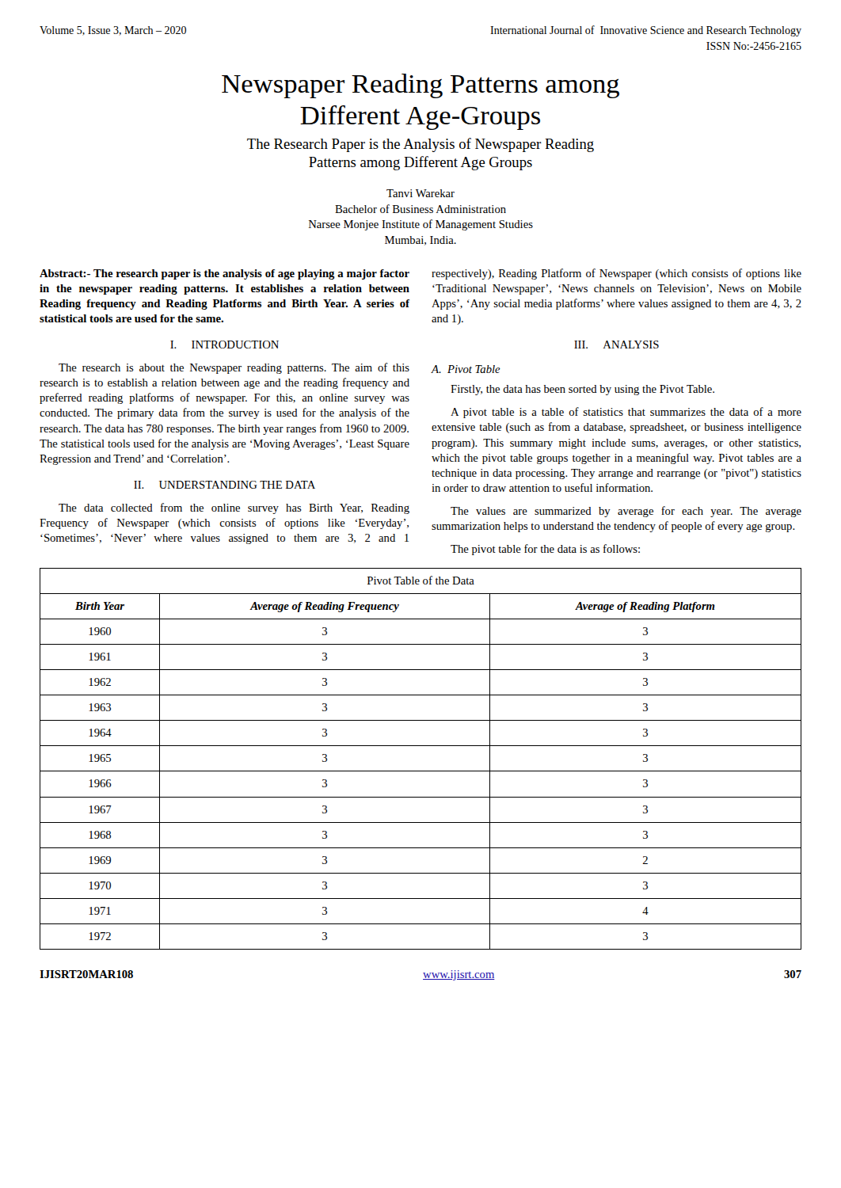Volume 5, Issue 3, March – 2020
International Journal of Innovative Science and Research Technology
ISSN No:-2456-2165
Newspaper Reading Patterns among
Different Age-Groups
The Research Paper is the Analysis of Newspaper Reading
Patterns among Different Age Groups
Tanvi Warekar
Bachelor of Business Administration
Narsee Monjee Institute of Management Studies
Mumbai, India.
Abstract:- The research paper is the analysis of age playing a major factor in the newspaper reading patterns. It establishes a relation between Reading frequency and Reading Platforms and Birth Year. A series of statistical tools are used for the same.
I. INTRODUCTION
The research is about the Newspaper reading patterns. The aim of this research is to establish a relation between age and the reading frequency and preferred reading platforms of newspaper. For this, an online survey was conducted. The primary data from the survey is used for the analysis of the research. The data has 780 responses. The birth year ranges from 1960 to 2009. The statistical tools used for the analysis are ‘Moving Averages’, ‘Least Square Regression and Trend’ and ‘Correlation’.
II. UNDERSTANDING THE DATA
The data collected from the online survey has Birth Year, Reading Frequency of Newspaper (which consists of options like ‘Everyday’, ‘Sometimes’, ‘Never’ where values assigned to them are 3, 2 and 1 respectively), Reading Platform of Newspaper (which consists of options like ‘Traditional Newspaper’, ‘News channels on Television’, News on Mobile Apps’, ‘Any social media platforms’ where values assigned to them are 4, 3, 2 and 1).
III. ANALYSIS
A. Pivot Table
Firstly, the data has been sorted by using the Pivot Table.
A pivot table is a table of statistics that summarizes the data of a more extensive table (such as from a database, spreadsheet, or business intelligence program). This summary might include sums, averages, or other statistics, which the pivot table groups together in a meaningful way. Pivot tables are a technique in data processing. They arrange and rearrange (or "pivot") statistics in order to draw attention to useful information.
The values are summarized by average for each year. The average summarization helps to understand the tendency of people of every age group.
The pivot table for the data is as follows:
Pivot Table of the Data
| Birth Year | Average of Reading Frequency | Average of Reading Platform |
| --- | --- | --- |
| 1960 | 3 | 3 |
| 1961 | 3 | 3 |
| 1962 | 3 | 3 |
| 1963 | 3 | 3 |
| 1964 | 3 | 3 |
| 1965 | 3 | 3 |
| 1966 | 3 | 3 |
| 1967 | 3 | 3 |
| 1968 | 3 | 3 |
| 1969 | 3 | 2 |
| 1970 | 3 | 3 |
| 1971 | 3 | 4 |
| 1972 | 3 | 3 |
IJISRT20MAR108
www.ijisrt.com
307